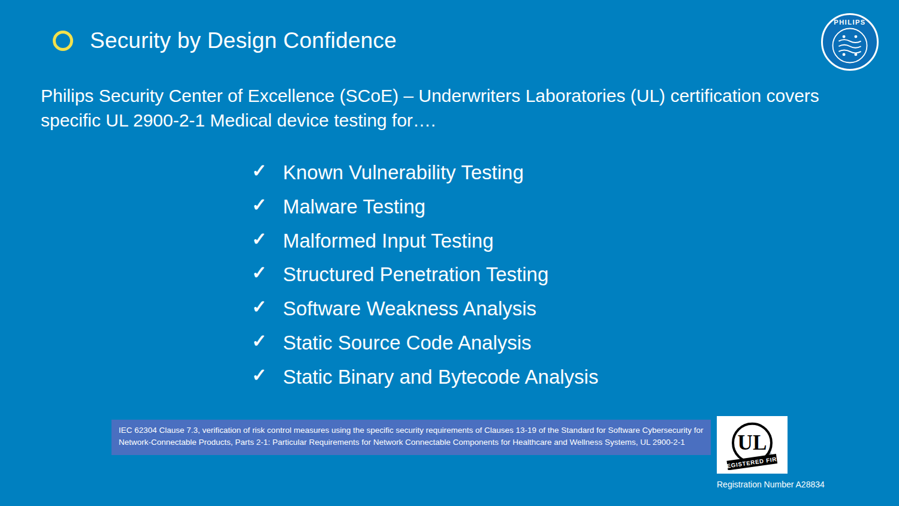Security by Design Confidence
PHILIPS
Philips Security Center of Excellence (SCoE) – Underwriters Laboratories (UL) certification covers specific UL 2900-2-1 Medical device testing for….
Known Vulnerability Testing
Malware Testing
Malformed Input Testing
Structured Penetration Testing
Software Weakness Analysis
Static Source Code Analysis
Static Binary and Bytecode Analysis
IEC 62304 Clause 7.3, verification of risk control measures using the specific security requirements of Clauses 13-19 of the Standard for Software Cybersecurity for Network-Connectable Products, Parts 2-1: Particular Requirements for Network Connectable Components for Healthcare and Wellness Systems, UL 2900-2-1
UL ® REGISTERED FIRM
Registration Number A28834